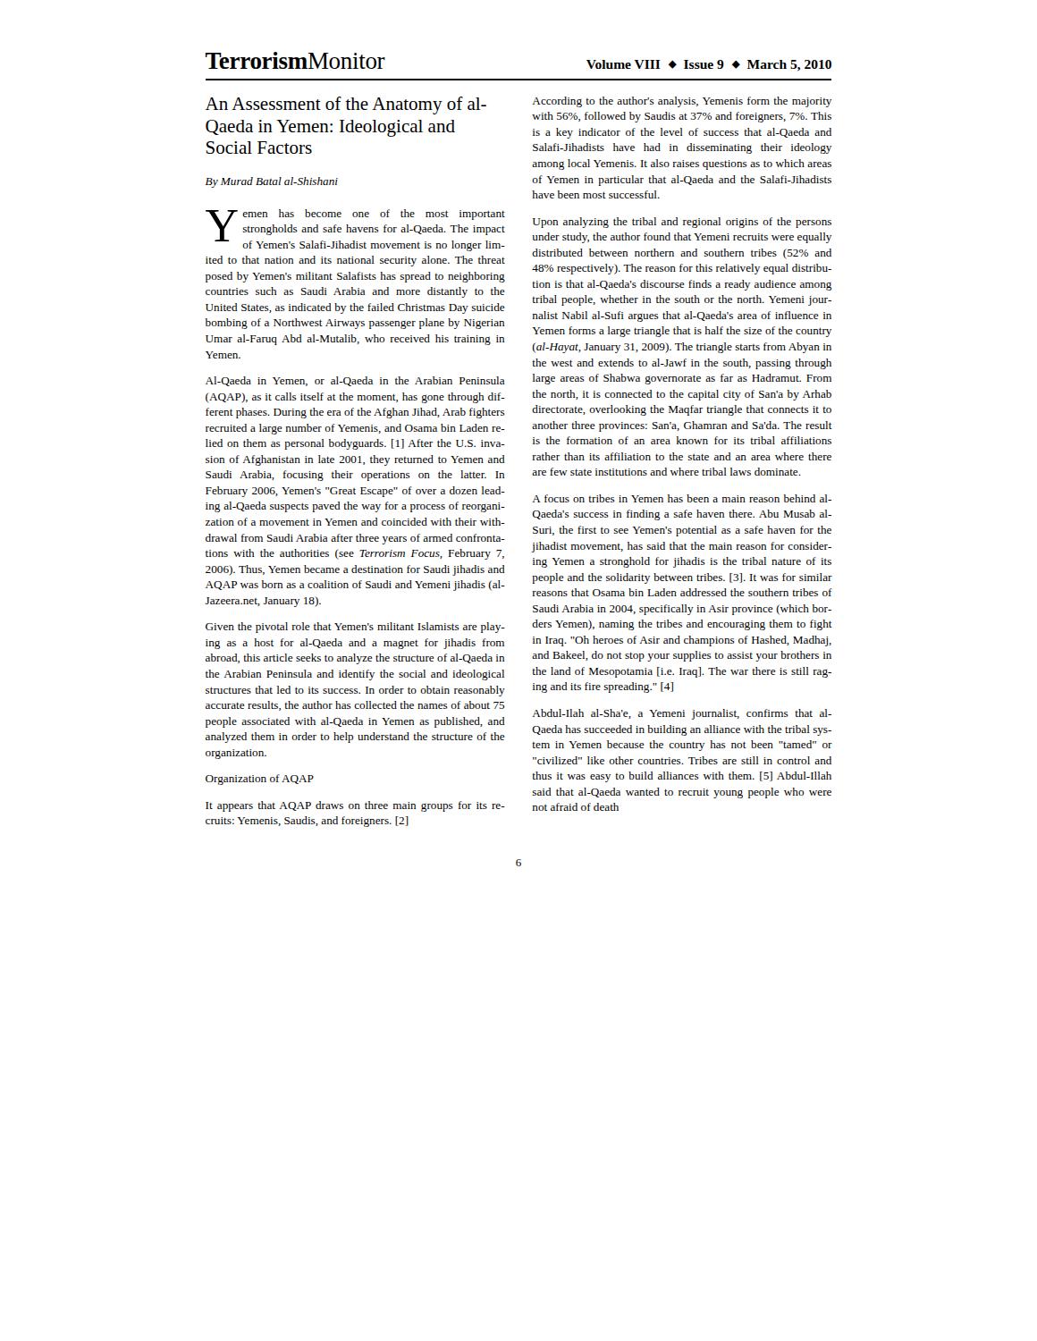TerrorismMonitor
Volume VIII ◆ Issue 9 ◆ March 5, 2010
An Assessment of the Anatomy of al-Qaeda in Yemen: Ideological and Social Factors
By Murad Batal al-Shishani
Yemen has become one of the most important strongholds and safe havens for al-Qaeda. The impact of Yemen's Salafi-Jihadist movement is no longer limited to that nation and its national security alone. The threat posed by Yemen's militant Salafists has spread to neighboring countries such as Saudi Arabia and more distantly to the United States, as indicated by the failed Christmas Day suicide bombing of a Northwest Airways passenger plane by Nigerian Umar al-Faruq Abd al-Mutalib, who received his training in Yemen.
Al-Qaeda in Yemen, or al-Qaeda in the Arabian Peninsula (AQAP), as it calls itself at the moment, has gone through different phases. During the era of the Afghan Jihad, Arab fighters recruited a large number of Yemenis, and Osama bin Laden relied on them as personal bodyguards. [1] After the U.S. invasion of Afghanistan in late 2001, they returned to Yemen and Saudi Arabia, focusing their operations on the latter. In February 2006, Yemen's "Great Escape" of over a dozen leading al-Qaeda suspects paved the way for a process of reorganization of a movement in Yemen and coincided with their withdrawal from Saudi Arabia after three years of armed confrontations with the authorities (see Terrorism Focus, February 7, 2006). Thus, Yemen became a destination for Saudi jihadis and AQAP was born as a coalition of Saudi and Yemeni jihadis (al-Jazeera.net, January 18).
Given the pivotal role that Yemen's militant Islamists are playing as a host for al-Qaeda and a magnet for jihadis from abroad, this article seeks to analyze the structure of al-Qaeda in the Arabian Peninsula and identify the social and ideological structures that led to its success. In order to obtain reasonably accurate results, the author has collected the names of about 75 people associated with al-Qaeda in Yemen as published, and analyzed them in order to help understand the structure of the organization.
Organization of AQAP
It appears that AQAP draws on three main groups for its recruits: Yemenis, Saudis, and foreigners. [2]
According to the author's analysis, Yemenis form the majority with 56%, followed by Saudis at 37% and foreigners, 7%. This is a key indicator of the level of success that al-Qaeda and Salafi-Jihadists have had in disseminating their ideology among local Yemenis. It also raises questions as to which areas of Yemen in particular that al-Qaeda and the Salafi-Jihadists have been most successful.
Upon analyzing the tribal and regional origins of the persons under study, the author found that Yemeni recruits were equally distributed between northern and southern tribes (52% and 48% respectively). The reason for this relatively equal distribution is that al-Qaeda's discourse finds a ready audience among tribal people, whether in the south or the north. Yemeni journalist Nabil al-Sufi argues that al-Qaeda's area of influence in Yemen forms a large triangle that is half the size of the country (al-Hayat, January 31, 2009). The triangle starts from Abyan in the west and extends to al-Jawf in the south, passing through large areas of Shabwa governorate as far as Hadramut. From the north, it is connected to the capital city of San'a by Arhab directorate, overlooking the Maqfar triangle that connects it to another three provinces: San'a, Ghamran and Sa'da. The result is the formation of an area known for its tribal affiliations rather than its affiliation to the state and an area where there are few state institutions and where tribal laws dominate.
A focus on tribes in Yemen has been a main reason behind al-Qaeda's success in finding a safe haven there. Abu Musab al-Suri, the first to see Yemen's potential as a safe haven for the jihadist movement, has said that the main reason for considering Yemen a stronghold for jihadis is the tribal nature of its people and the solidarity between tribes. [3]. It was for similar reasons that Osama bin Laden addressed the southern tribes of Saudi Arabia in 2004, specifically in Asir province (which borders Yemen), naming the tribes and encouraging them to fight in Iraq. "Oh heroes of Asir and champions of Hashed, Madhaj, and Bakeel, do not stop your supplies to assist your brothers in the land of Mesopotamia [i.e. Iraq]. The war there is still raging and its fire spreading." [4]
Abdul-Ilah al-Sha'e, a Yemeni journalist, confirms that al-Qaeda has succeeded in building an alliance with the tribal system in Yemen because the country has not been "tamed" or "civilized" like other countries. Tribes are still in control and thus it was easy to build alliances with them. [5] Abdul-Illah said that al-Qaeda wanted to recruit young people who were not afraid of death
6